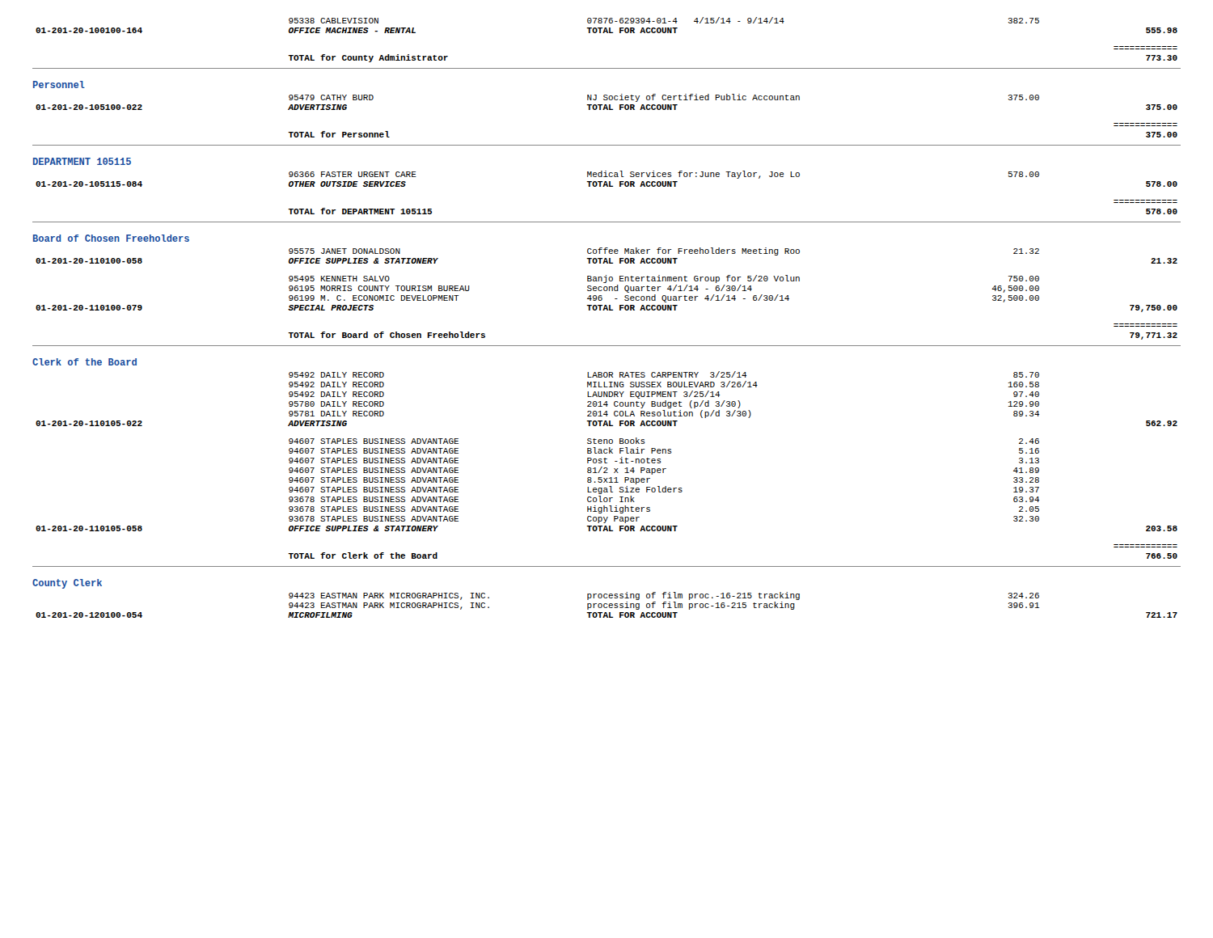| | 95338 CABLEVISION | 07876-629394-01-4 4/15/14 - 9/14/14 | 382.75 | |
| 01-201-20-100100-164 | OFFICE MACHINES - RENTAL | TOTAL FOR ACCOUNT | | 555.98 |
| | | | | ============ |
| | TOTAL for County Administrator | | 773.30 |
Personnel
| | 95479 CATHY BURD | NJ Society of Certified Public Accountan | 375.00 | |
| 01-201-20-105100-022 | ADVERTISING | TOTAL FOR ACCOUNT | | 375.00 |
| | | | | ============ |
| | TOTAL for Personnel | | 375.00 |
DEPARTMENT 105115
| | 96366 FASTER URGENT CARE | Medical Services for:June Taylor, Joe Lo | 578.00 | |
| 01-201-20-105115-084 | OTHER OUTSIDE SERVICES | TOTAL FOR ACCOUNT | | 578.00 |
| | | | | ============ |
| | TOTAL for DEPARTMENT 105115 | | 578.00 |
Board of Chosen Freeholders
| | 95575 JANET DONALDSON | Coffee Maker for Freeholders Meeting Roo | 21.32 | |
| 01-201-20-110100-058 | OFFICE SUPPLIES & STATIONERY | TOTAL FOR ACCOUNT | | 21.32 |
| | 95495 KENNETH SALVO | Banjo Entertainment Group for 5/20 Volun | 750.00 | |
| | 96195 MORRIS COUNTY TOURISM BUREAU | Second Quarter 4/1/14 - 6/30/14 | 46,500.00 | |
| | 96199 M. C. ECONOMIC DEVELOPMENT | 496 - Second Quarter 4/1/14 - 6/30/14 | 32,500.00 | |
| 01-201-20-110100-079 | SPECIAL PROJECTS | TOTAL FOR ACCOUNT | | 79,750.00 |
| | | | | ============ |
| | TOTAL for Board of Chosen Freeholders | | 79,771.32 |
Clerk of the Board
| | 95492 DAILY RECORD | LABOR RATES CARPENTRY 3/25/14 | 85.70 | |
| | 95492 DAILY RECORD | MILLING SUSSEX BOULEVARD 3/26/14 | 160.58 | |
| | 95492 DAILY RECORD | LAUNDRY EQUIPMENT 3/25/14 | 97.40 | |
| | 95780 DAILY RECORD | 2014 County Budget (p/d 3/30) | 129.90 | |
| | 95781 DAILY RECORD | 2014 COLA Resolution (p/d 3/30) | 89.34 | |
| 01-201-20-110105-022 | ADVERTISING | TOTAL FOR ACCOUNT | | 562.92 |
| | 94607 STAPLES BUSINESS ADVANTAGE | Steno Books | 2.46 | |
| | 94607 STAPLES BUSINESS ADVANTAGE | Black Flair Pens | 5.16 | |
| | 94607 STAPLES BUSINESS ADVANTAGE | Post -it-notes | 3.13 | |
| | 94607 STAPLES BUSINESS ADVANTAGE | 81/2 x 14 Paper | 41.89 | |
| | 94607 STAPLES BUSINESS ADVANTAGE | 8.5x11 Paper | 33.28 | |
| | 94607 STAPLES BUSINESS ADVANTAGE | Legal Size Folders | 19.37 | |
| | 93678 STAPLES BUSINESS ADVANTAGE | Color Ink | 63.94 | |
| | 93678 STAPLES BUSINESS ADVANTAGE | Highlighters | 2.05 | |
| | 93678 STAPLES BUSINESS ADVANTAGE | Copy Paper | 32.30 | |
| 01-201-20-110105-058 | OFFICE SUPPLIES & STATIONERY | TOTAL FOR ACCOUNT | | 203.58 |
| | | | | ============ |
| | TOTAL for Clerk of the Board | | 766.50 |
County Clerk
| | 94423 EASTMAN PARK MICROGRAPHICS, INC. | processing of film proc.-16-215 tracking | 324.26 | |
| | 94423 EASTMAN PARK MICROGRAPHICS, INC. | processing of film proc-16-215 tracking | 396.91 | |
| 01-201-20-120100-054 | MICROFILMING | TOTAL FOR ACCOUNT | | 721.17 |